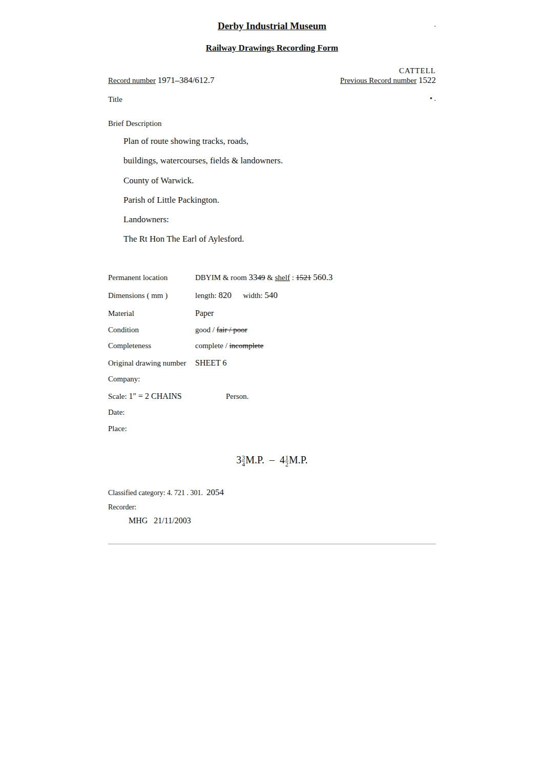.
Derby Industrial Museum
Railway Drawings Recording Form
Record number 1971–384/612.7
CATTELL Previous Record number 1522
Title • .
Brief Description
Plan of route showing tracks, roads,
buildings, watercourses, fields & landowners.
County of Warwick.
Parish of Little Packington.
Landowners:
The Rt Hon The Earl of Aylesford.
Permanent location
DBYIM & room 3349 & shelf : 1521 560.3
Dimensions ( mm )
length: 820 width: 540
Material
Paper
Condition
good / fair / poor
Completeness
complete / incomplete
Original drawing number
SHEET 6
Company:
Scale: 1″ = 2 CHAINS
Person.
Date:
Place:
334 M.P. – 412 M.P.
Classified category: 4. 721 . 301. 2054
Recorder:
MHG 21/11/2003